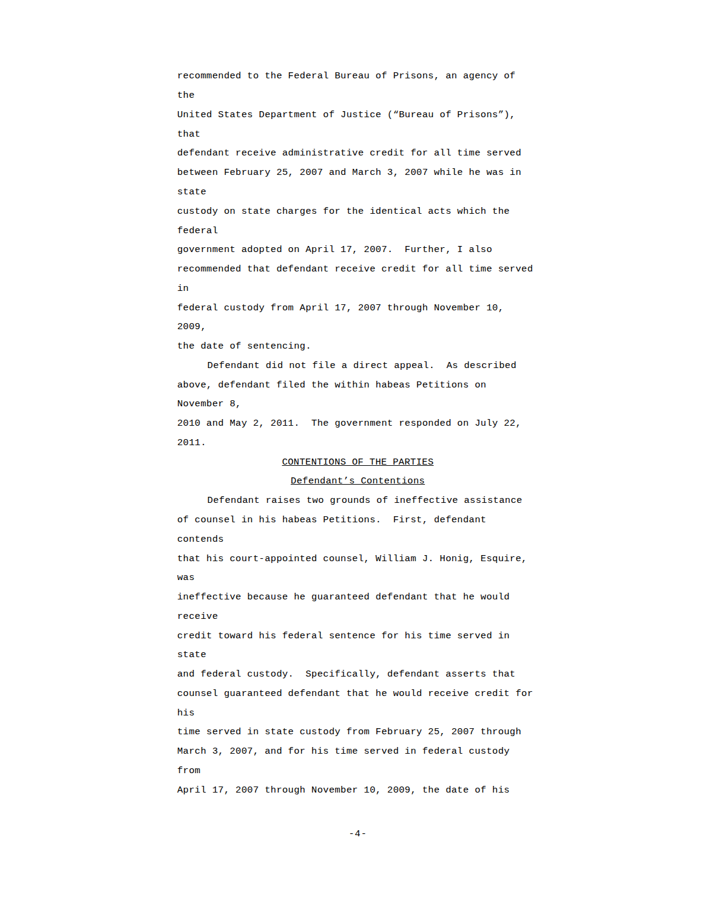recommended to the Federal Bureau of Prisons, an agency of the
United States Department of Justice (“Bureau of Prisons”), that
defendant receive administrative credit for all time served
between February 25, 2007 and March 3, 2007 while he was in state
custody on state charges for the identical acts which the federal
government adopted on April 17, 2007. Further, I also
recommended that defendant receive credit for all time served in
federal custody from April 17, 2007 through November 10, 2009,
the date of sentencing.
Defendant did not file a direct appeal. As described
above, defendant filed the within habeas Petitions on November 8,
2010 and May 2, 2011. The government responded on July 22, 2011.
CONTENTIONS OF THE PARTIES
Defendant’s Contentions
Defendant raises two grounds of ineffective assistance
of counsel in his habeas Petitions. First, defendant contends
that his court-appointed counsel, William J. Honig, Esquire, was
ineffective because he guaranteed defendant that he would receive
credit toward his federal sentence for his time served in state
and federal custody. Specifically, defendant asserts that
counsel guaranteed defendant that he would receive credit for his
time served in state custody from February 25, 2007 through
March 3, 2007, and for his time served in federal custody from
April 17, 2007 through November 10, 2009, the date of his
-4-